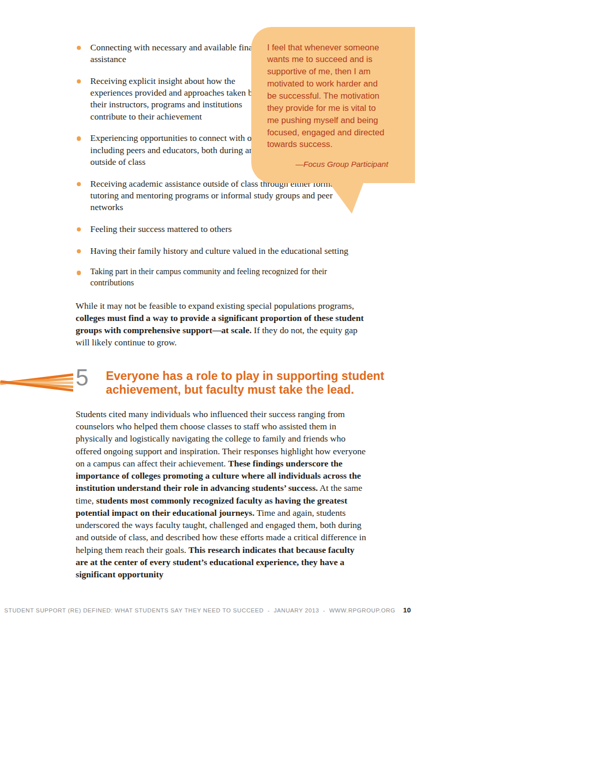I feel that whenever someone wants me to succeed and is supportive of me, then I am motivated to work harder and be successful. The motivation they provide for me is vital to me pushing myself and being focused, engaged and directed towards success. —Focus Group Participant
Connecting with necessary and available financial assistance
Receiving explicit insight about how the experiences provided and approaches taken by their instructors, programs and institutions contribute to their achievement
Experiencing opportunities to connect with others, including peers and educators, both during and outside of class
Receiving academic assistance outside of class through either formal tutoring and mentoring programs or informal study groups and peer networks
Feeling their success mattered to others
Having their family history and culture valued in the educational setting
Taking part in their campus community and feeling recognized for their contributions
While it may not be feasible to expand existing special populations programs, colleges must find a way to provide a significant proportion of these student groups with comprehensive support—at scale. If they do not, the equity gap will likely continue to grow.
5
Everyone has a role to play in supporting student
achievement, but faculty must take the lead.
Students cited many individuals who influenced their success ranging from counselors who helped them choose classes to staff who assisted them in physically and logistically navigating the college to family and friends who offered ongoing support and inspiration. Their responses highlight how everyone on a campus can affect their achievement. These findings underscore the importance of colleges promoting a culture where all individuals across the institution understand their role in advancing students’ success. At the same time, students most commonly recognized faculty as having the greatest potential impact on their educational journeys. Time and again, students underscored the ways faculty taught, challenged and engaged them, both during and outside of class, and described how these efforts made a critical difference in helping them reach their goals. This research indicates that because faculty are at the center of every student’s educational experience, they have a significant opportunity
Student Support (Re) Defined: What Students Say They Need to Succeed - January 2013 - www.rpgroup.org 10